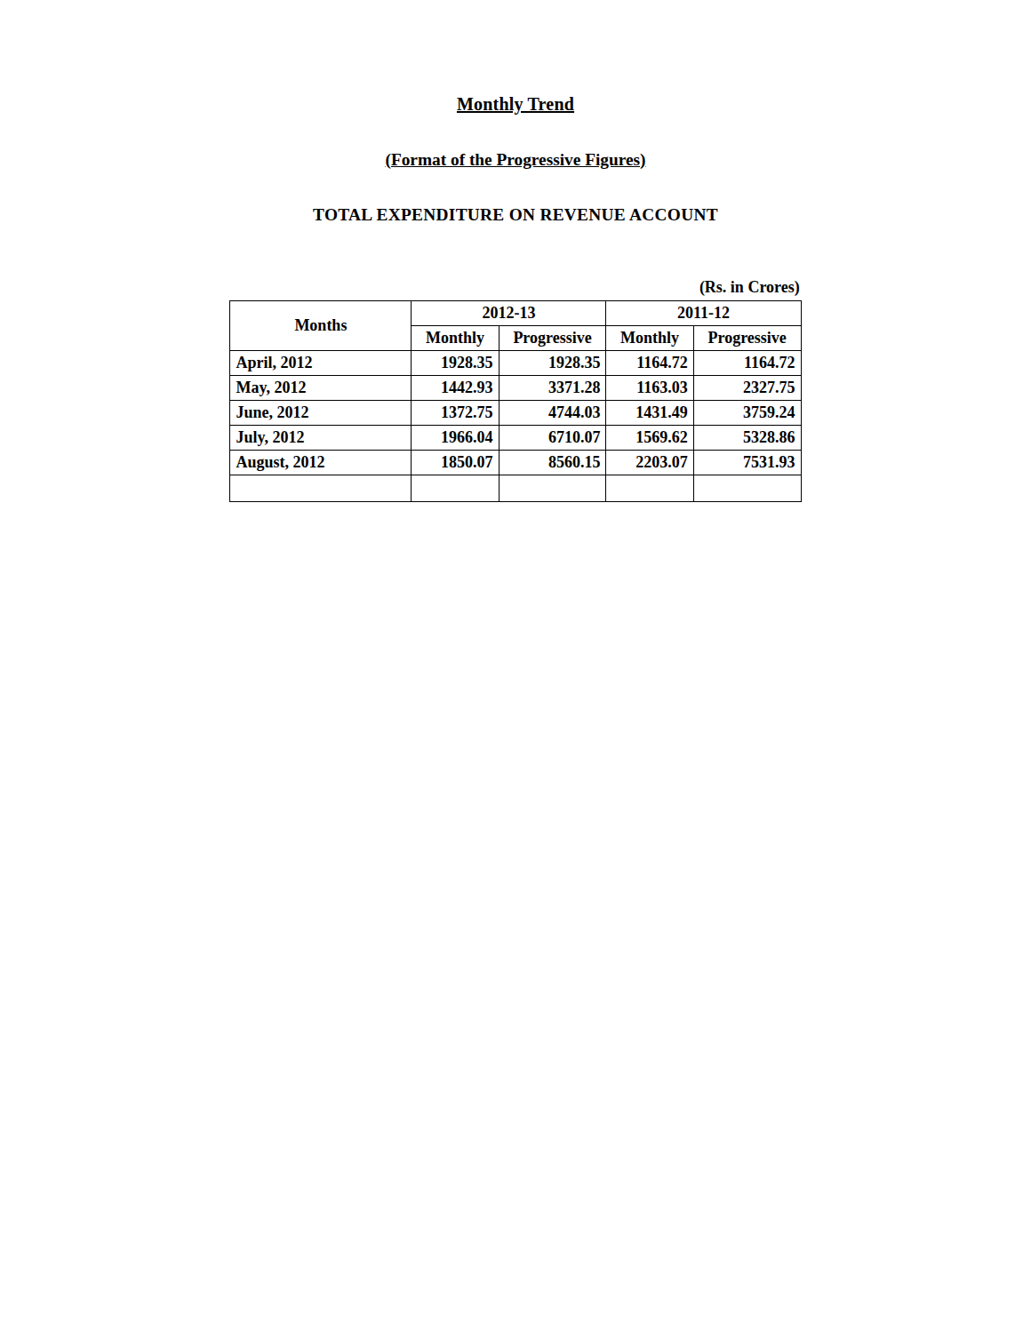Monthly Trend
(Format of the Progressive Figures)
TOTAL EXPENDITURE ON REVENUE ACCOUNT
(Rs. in Crores)
| Months | 2012-13 | 2011-12 |
| --- | --- | --- |
| Monthly | Progressive | Monthly | Progressive |
| April, 2012 | 1928.35 | 1928.35 | 1164.72 | 1164.72 |
| May, 2012 | 1442.93 | 3371.28 | 1163.03 | 2327.75 |
| June, 2012 | 1372.75 | 4744.03 | 1431.49 | 3759.24 |
| July, 2012 | 1966.04 | 6710.07 | 1569.62 | 5328.86 |
| August, 2012 | 1850.07 | 8560.15 | 2203.07 | 7531.93 |